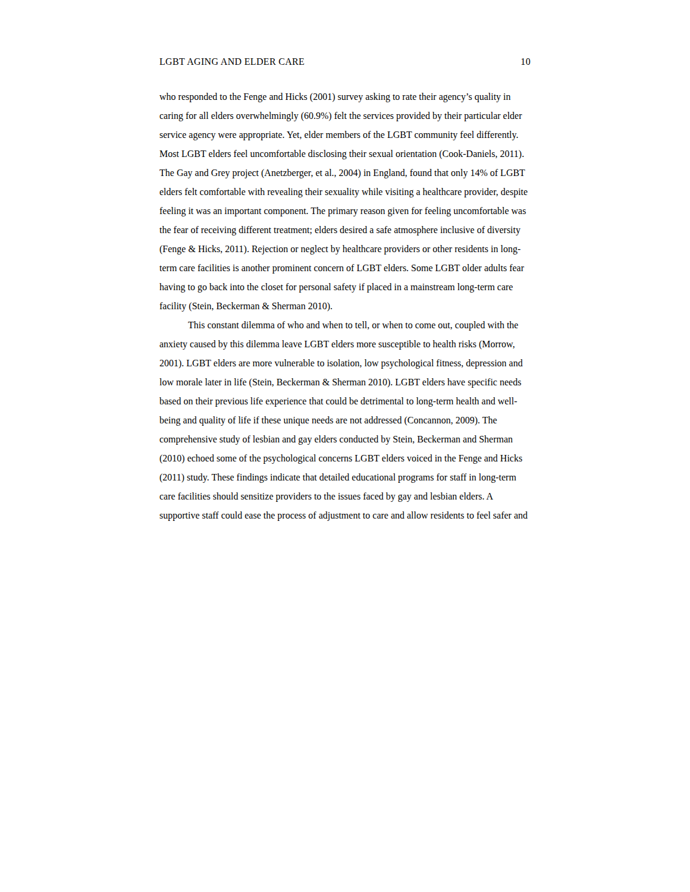LGBT Aging and Elder Care 10
who responded to the Fenge and Hicks (2001) survey asking to rate their agency’s quality in caring for all elders overwhelmingly (60.9%) felt the services provided by their particular elder service agency were appropriate. Yet, elder members of the LGBT community feel differently. Most LGBT elders feel uncomfortable disclosing their sexual orientation (Cook-Daniels, 2011). The Gay and Grey project (Anetzberger, et al., 2004) in England, found that only 14% of LGBT elders felt comfortable with revealing their sexuality while visiting a healthcare provider, despite feeling it was an important component. The primary reason given for feeling uncomfortable was the fear of receiving different treatment; elders desired a safe atmosphere inclusive of diversity (Fenge & Hicks, 2011). Rejection or neglect by healthcare providers or other residents in long-term care facilities is another prominent concern of LGBT elders. Some LGBT older adults fear having to go back into the closet for personal safety if placed in a mainstream long-term care facility (Stein, Beckerman & Sherman 2010).
This constant dilemma of who and when to tell, or when to come out, coupled with the anxiety caused by this dilemma leave LGBT elders more susceptible to health risks (Morrow, 2001). LGBT elders are more vulnerable to isolation, low psychological fitness, depression and low morale later in life (Stein, Beckerman & Sherman 2010). LGBT elders have specific needs based on their previous life experience that could be detrimental to long-term health and well-being and quality of life if these unique needs are not addressed (Concannon, 2009). The comprehensive study of lesbian and gay elders conducted by Stein, Beckerman and Sherman (2010) echoed some of the psychological concerns LGBT elders voiced in the Fenge and Hicks (2011) study. These findings indicate that detailed educational programs for staff in long-term care facilities should sensitize providers to the issues faced by gay and lesbian elders. A supportive staff could ease the process of adjustment to care and allow residents to feel safer and